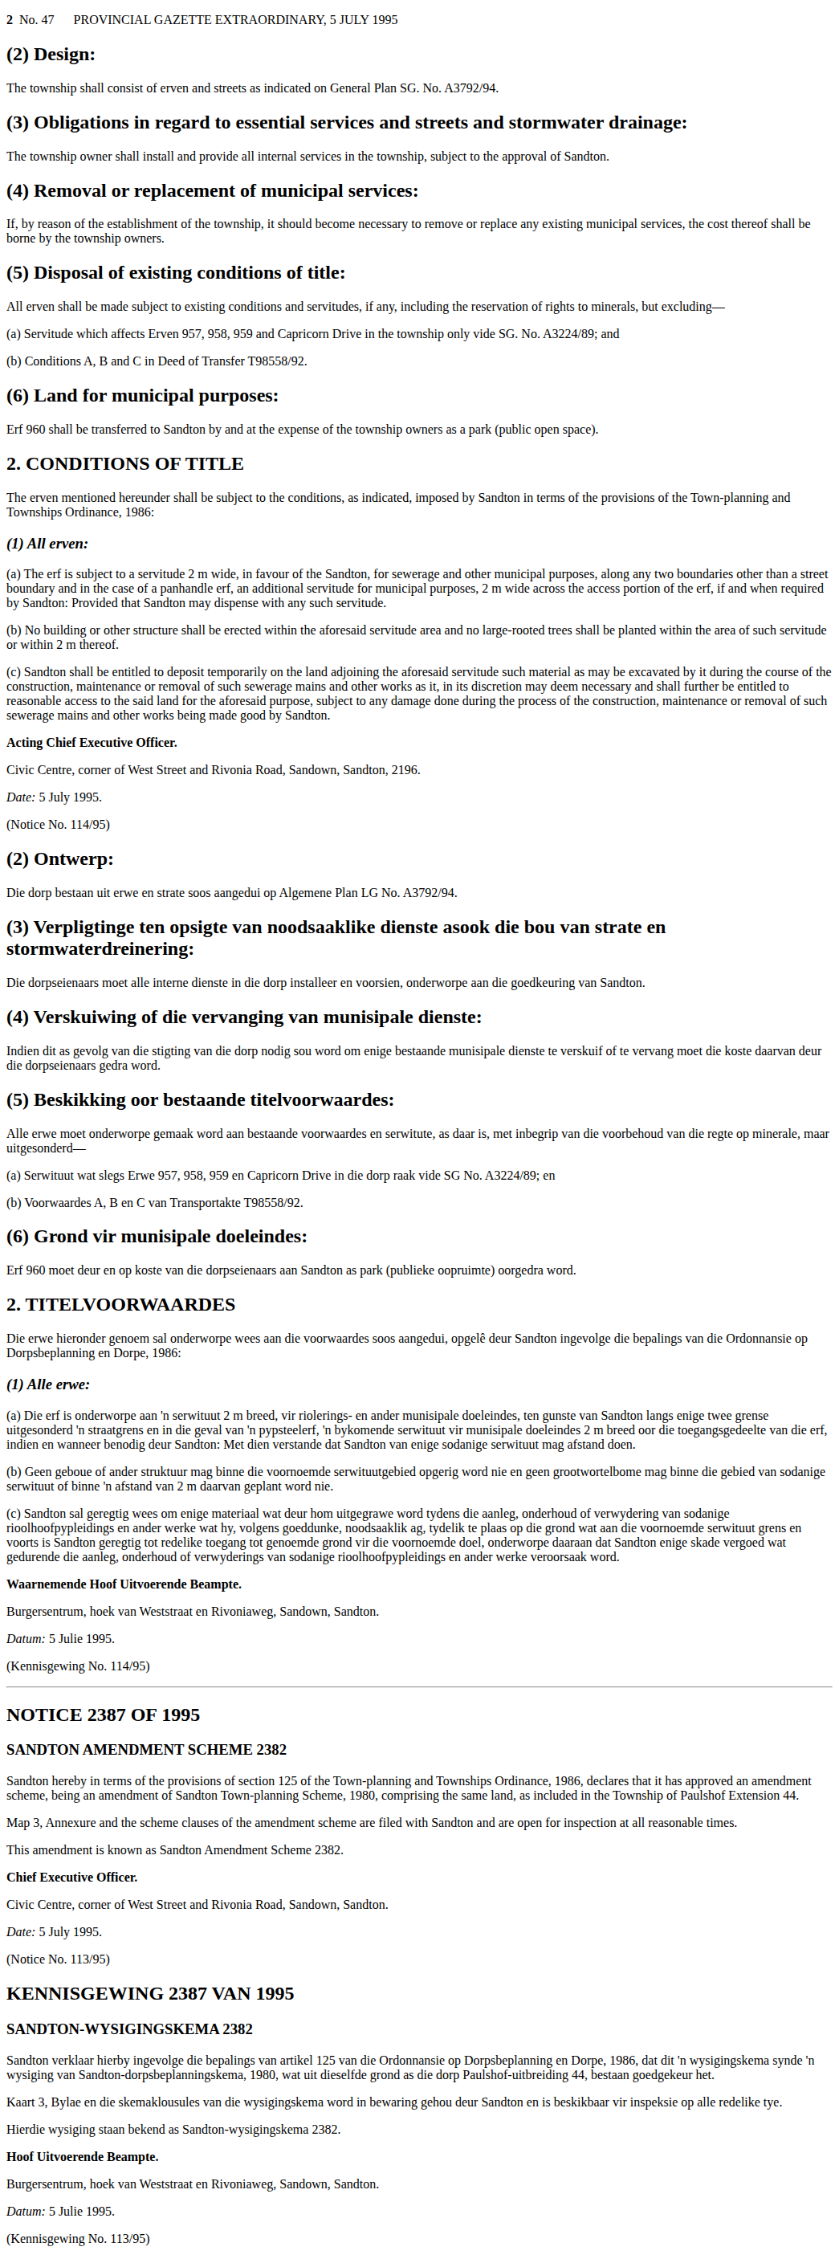2 No. 47 PROVINCIAL GAZETTE EXTRAORDINARY, 5 JULY 1995
(2) Design:
The township shall consist of erven and streets as indicated on General Plan SG. No. A3792/94.
(3) Obligations in regard to essential services and streets and stormwater drainage:
The township owner shall install and provide all internal services in the township, subject to the approval of Sandton.
(4) Removal or replacement of municipal services:
If, by reason of the establishment of the township, it should become necessary to remove or replace any existing municipal services, the cost thereof shall be borne by the township owners.
(5) Disposal of existing conditions of title:
All erven shall be made subject to existing conditions and servitudes, if any, including the reservation of rights to minerals, but excluding—
(a) Servitude which affects Erven 957, 958, 959 and Capricorn Drive in the township only vide SG. No. A3224/89; and
(b) Conditions A, B and C in Deed of Transfer T98558/92.
(6) Land for municipal purposes:
Erf 960 shall be transferred to Sandton by and at the expense of the township owners as a park (public open space).
2. CONDITIONS OF TITLE
The erven mentioned hereunder shall be subject to the conditions, as indicated, imposed by Sandton in terms of the provisions of the Town-planning and Townships Ordinance, 1986:
(1) All erven:
(a) The erf is subject to a servitude 2 m wide, in favour of the Sandton, for sewerage and other municipal purposes, along any two boundaries other than a street boundary and in the case of a panhandle erf, an additional servitude for municipal purposes, 2 m wide across the access portion of the erf, if and when required by Sandton: Provided that Sandton may dispense with any such servitude.
(b) No building or other structure shall be erected within the aforesaid servitude area and no large-rooted trees shall be planted within the area of such servitude or within 2 m thereof.
(c) Sandton shall be entitled to deposit temporarily on the land adjoining the aforesaid servitude such material as may be excavated by it during the course of the construction, maintenance or removal of such sewerage mains and other works as it, in its discretion may deem necessary and shall further be entitled to reasonable access to the said land for the aforesaid purpose, subject to any damage done during the process of the construction, maintenance or removal of such sewerage mains and other works being made good by Sandton.
Acting Chief Executive Officer.
Civic Centre, corner of West Street and Rivonia Road, Sandown, Sandton, 2196.
Date: 5 July 1995.
(Notice No. 114/95)
(2) Ontwerp:
Die dorp bestaan uit erwe en strate soos aangedui op Algemene Plan LG No. A3792/94.
(3) Verpligtinge ten opsigte van noodsaaklike dienste asook die bou van strate en stormwaterdreinering:
Die dorpseienaars moet alle interne dienste in die dorp installeer en voorsien, onderworpe aan die goedkeuring van Sandton.
(4) Verskuiwing of die vervanging van munisipale dienste:
Indien dit as gevolg van die stigting van die dorp nodig sou word om enige bestaande munisipale dienste te verskuif of te vervang moet die koste daarvan deur die dorpseienaars gedra word.
(5) Beskikking oor bestaande titelvoorwaardes:
Alle erwe moet onderworpe gemaak word aan bestaande voorwaardes en serwitute, as daar is, met inbegrip van die voorbehoud van die regte op minerale, maar uitgesonderd—
(a) Serwituut wat slegs Erwe 957, 958, 959 en Capricorn Drive in die dorp raak vide SG No. A3224/89; en
(b) Voorwaardes A, B en C van Transportakte T98558/92.
(6) Grond vir munisipale doeleindes:
Erf 960 moet deur en op koste van die dorpseienaars aan Sandton as park (publieke oopruimte) oorgedra word.
2. TITELVOORWAARDES
Die erwe hieronder genoem sal onderworpe wees aan die voorwaardes soos aangedui, opgelê deur Sandton ingevolge die bepalings van die Ordonnansie op Dorpsbeplanning en Dorpe, 1986:
(1) Alle erwe:
(a) Die erf is onderworpe aan 'n serwituut 2 m breed, vir riolerings- en ander munisipale doeleindes, ten gunste van Sandton langs enige twee grense uitgesonderd 'n straatgrens en in die geval van 'n pypsteelerf, 'n bykomende serwituut vir munisipale doeleindes 2 m breed oor die toegangsgedeelte van die erf, indien en wanneer benodig deur Sandton: Met dien verstande dat Sandton van enige sodanige serwituut mag afstand doen.
(b) Geen geboue of ander struktuur mag binne die voornoemde serwituutgebied opgerig word nie en geen grootwortelbome mag binne die gebied van sodanige serwituut of binne 'n afstand van 2 m daarvan geplant word nie.
(c) Sandton sal geregtig wees om enige materiaal wat deur hom uitgegrawe word tydens die aanleg, onderhoud of verwydering van sodanige rioolhoofpypleidings en ander werke wat hy, volgens goeddunke, noodsaaklik ag, tydelik te plaas op die grond wat aan die voornoemde serwituut grens en voorts is Sandton geregtig tot redelike toegang tot genoemde grond vir die voornoemde doel, onderworpe daaraan dat Sandton enige skade vergoed wat gedurende die aanleg, onderhoud of verwyderings van sodanige rioolhoofpypleidings en ander werke veroorsaak word.
Waarnemende Hoof Uitvoerende Beampte.
Burgersentrum, hoek van Weststraat en Rivoniaweg, Sandown, Sandton.
Datum: 5 Julie 1995.
(Kennisgewing No. 114/95)
NOTICE 2387 OF 1995
SANDTON AMENDMENT SCHEME 2382
Sandton hereby in terms of the provisions of section 125 of the Town-planning and Townships Ordinance, 1986, declares that it has approved an amendment scheme, being an amendment of Sandton Town-planning Scheme, 1980, comprising the same land, as included in the Township of Paulshof Extension 44.
Map 3, Annexure and the scheme clauses of the amendment scheme are filed with Sandton and are open for inspection at all reasonable times.
This amendment is known as Sandton Amendment Scheme 2382.
Chief Executive Officer.
Civic Centre, corner of West Street and Rivonia Road, Sandown, Sandton.
Date: 5 July 1995.
(Notice No. 113/95)
KENNISGEWING 2387 VAN 1995
SANDTON-WYSIGINGSKEMA 2382
Sandton verklaar hierby ingevolge die bepalings van artikel 125 van die Ordonnansie op Dorpsbeplanning en Dorpe, 1986, dat dit 'n wysigingskema synde 'n wysiging van Sandton-dorpsbeplanningskema, 1980, wat uit dieselfde grond as die dorp Paulshof-uitbreiding 44, bestaan goedgekeur het.
Kaart 3, Bylae en die skemaklousules van die wysigingskema word in bewaring gehou deur Sandton en is beskikbaar vir inspeksie op alle redelike tye.
Hierdie wysiging staan bekend as Sandton-wysigingskema 2382.
Hoof Uitvoerende Beampte.
Burgersentrum, hoek van Weststraat en Rivoniaweg, Sandown, Sandton.
Datum: 5 Julie 1995.
(Kennisgewing No. 113/95)